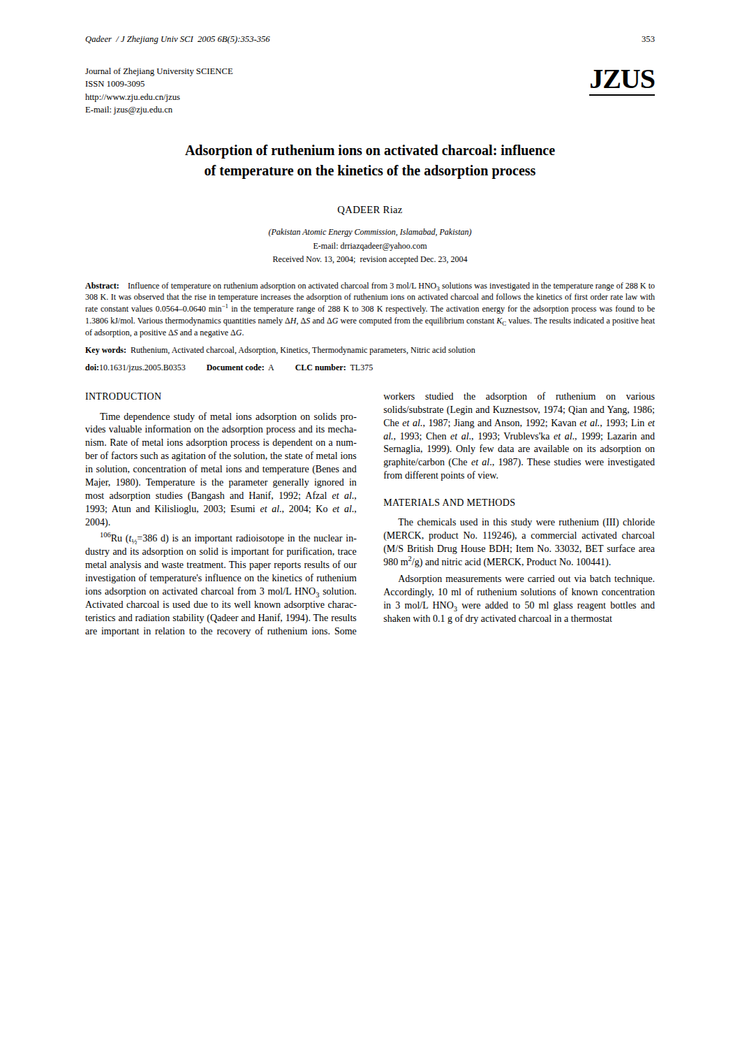Qadeer / J Zhejiang Univ SCI 2005 6B(5):353-356 353
Journal of Zhejiang University SCIENCE
ISSN 1009-3095
http://www.zju.edu.cn/jzus
E-mail: jzus@zju.edu.cn
JZUS
Adsorption of ruthenium ions on activated charcoal: influence
of temperature on the kinetics of the adsorption process
QADEER Riaz
(Pakistan Atomic Energy Commission, Islamabad, Pakistan)
E-mail: drriazqadeer@yahoo.com
Received Nov. 13, 2004; revision accepted Dec. 23, 2004
Abstract: Influence of temperature on ruthenium adsorption on activated charcoal from 3 mol/L HNO3 solutions was investigated in the temperature range of 288 K to 308 K. It was observed that the rise in temperature increases the adsorption of ruthenium ions on activated charcoal and follows the kinetics of first order rate law with rate constant values 0.0564–0.0640 min−1 in the temperature range of 288 K to 308 K respectively. The activation energy for the adsorption process was found to be 1.3806 kJ/mol. Various thermodynamics quantities namely ΔH, ΔS and ΔG were computed from the equilibrium constant KC values. The results indicated a positive heat of adsorption, a positive ΔS and a negative ΔG.
Key words: Ruthenium, Activated charcoal, Adsorption, Kinetics, Thermodynamic parameters, Nitric acid solution
doi: 10.1631/jzus.2005.B0353 Document code: A CLC number: TL375
Introduction
Time dependence study of metal ions adsorption on solids provides valuable information on the adsorption process and its mechanism. Rate of metal ions adsorption process is dependent on a number of factors such as agitation of the solution, the state of metal ions in solution, concentration of metal ions and temperature (Benes and Majer, 1980). Temperature is the parameter generally ignored in most adsorption studies (Bangash and Hanif, 1992; Afzal et al., 1993; Atun and Kilislioglu, 2003; Esumi et al., 2004; Ko et al., 2004).
106Ru (t½=386 d) is an important radioisotope in the nuclear industry and its adsorption on solid is important for purification, trace metal analysis and waste treatment. This paper reports results of our investigation of temperature's influence on the kinetics of ruthenium ions adsorption on activated charcoal from 3 mol/L HNO3 solution. Activated charcoal is used due to its well known adsorptive characteristics and radiation stability (Qadeer and Hanif, 1994). The results are important in relation to the recovery of ruthenium ions. Some workers studied the adsorption of ruthenium on various solids/substrate (Legin and Kuznestsov, 1974; Qian and Yang, 1986; Che et al., 1987; Jiang and Anson, 1992; Kavan et al., 1993; Lin et al., 1993; Chen et al., 1993; Vrublevs'ka et al., 1999; Lazarin and Sernaglia, 1999). Only few data are available on its adsorption on graphite/carbon (Che et al., 1987). These studies were investigated from different points of view.
Materials and methods
The chemicals used in this study were ruthenium (III) chloride (MERCK, product No. 119246), a commercial activated charcoal (M/S British Drug House BDH; Item No. 33032, BET surface area 980 m2/g) and nitric acid (MERCK, Product No. 100441).
Adsorption measurements were carried out via batch technique. Accordingly, 10 ml of ruthenium solutions of known concentration in 3 mol/L HNO3 were added to 50 ml glass reagent bottles and shaken with 0.1 g of dry activated charcoal in a thermostat